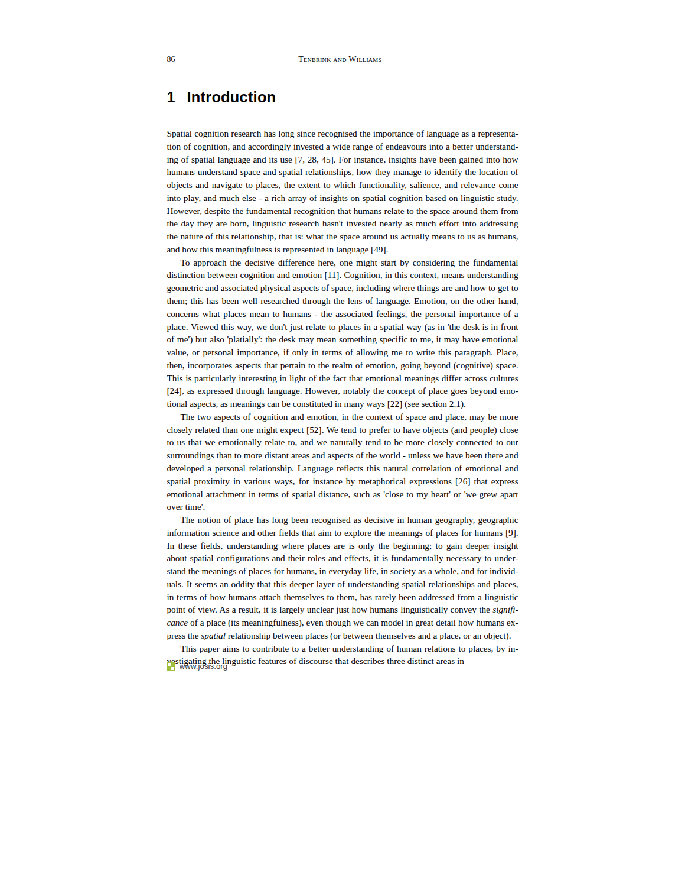86 Tenbrink and Williams
1 Introduction
Spatial cognition research has long since recognised the importance of language as a representation of cognition, and accordingly invested a wide range of endeavours into a better understanding of spatial language and its use [7, 28, 45]. For instance, insights have been gained into how humans understand space and spatial relationships, how they manage to identify the location of objects and navigate to places, the extent to which functionality, salience, and relevance come into play, and much else - a rich array of insights on spatial cognition based on linguistic study. However, despite the fundamental recognition that humans relate to the space around them from the day they are born, linguistic research hasn't invested nearly as much effort into addressing the nature of this relationship, that is: what the space around us actually means to us as humans, and how this meaningfulness is represented in language [49].
To approach the decisive difference here, one might start by considering the fundamental distinction between cognition and emotion [11]. Cognition, in this context, means understanding geometric and associated physical aspects of space, including where things are and how to get to them; this has been well researched through the lens of language. Emotion, on the other hand, concerns what places mean to humans - the associated feelings, the personal importance of a place. Viewed this way, we don't just relate to places in a spatial way (as in 'the desk is in front of me') but also 'platially': the desk may mean something specific to me, it may have emotional value, or personal importance, if only in terms of allowing me to write this paragraph. Place, then, incorporates aspects that pertain to the realm of emotion, going beyond (cognitive) space. This is particularly interesting in light of the fact that emotional meanings differ across cultures [24], as expressed through language. However, notably the concept of place goes beyond emotional aspects, as meanings can be constituted in many ways [22] (see section 2.1).
The two aspects of cognition and emotion, in the context of space and place, may be more closely related than one might expect [52]. We tend to prefer to have objects (and people) close to us that we emotionally relate to, and we naturally tend to be more closely connected to our surroundings than to more distant areas and aspects of the world - unless we have been there and developed a personal relationship. Language reflects this natural correlation of emotional and spatial proximity in various ways, for instance by metaphorical expressions [26] that express emotional attachment in terms of spatial distance, such as 'close to my heart' or 'we grew apart over time'.
The notion of place has long been recognised as decisive in human geography, geographic information science and other fields that aim to explore the meanings of places for humans [9]. In these fields, understanding where places are is only the beginning; to gain deeper insight about spatial configurations and their roles and effects, it is fundamentally necessary to understand the meanings of places for humans, in everyday life, in society as a whole, and for individuals. It seems an oddity that this deeper layer of understanding spatial relationships and places, in terms of how humans attach themselves to them, has rarely been addressed from a linguistic point of view. As a result, it is largely unclear just how humans linguistically convey the significance of a place (its meaningfulness), even though we can model in great detail how humans express the spatial relationship between places (or between themselves and a place, or an object).
This paper aims to contribute to a better understanding of human relations to places, by investigating the linguistic features of discourse that describes three distinct areas in
www.josis.org